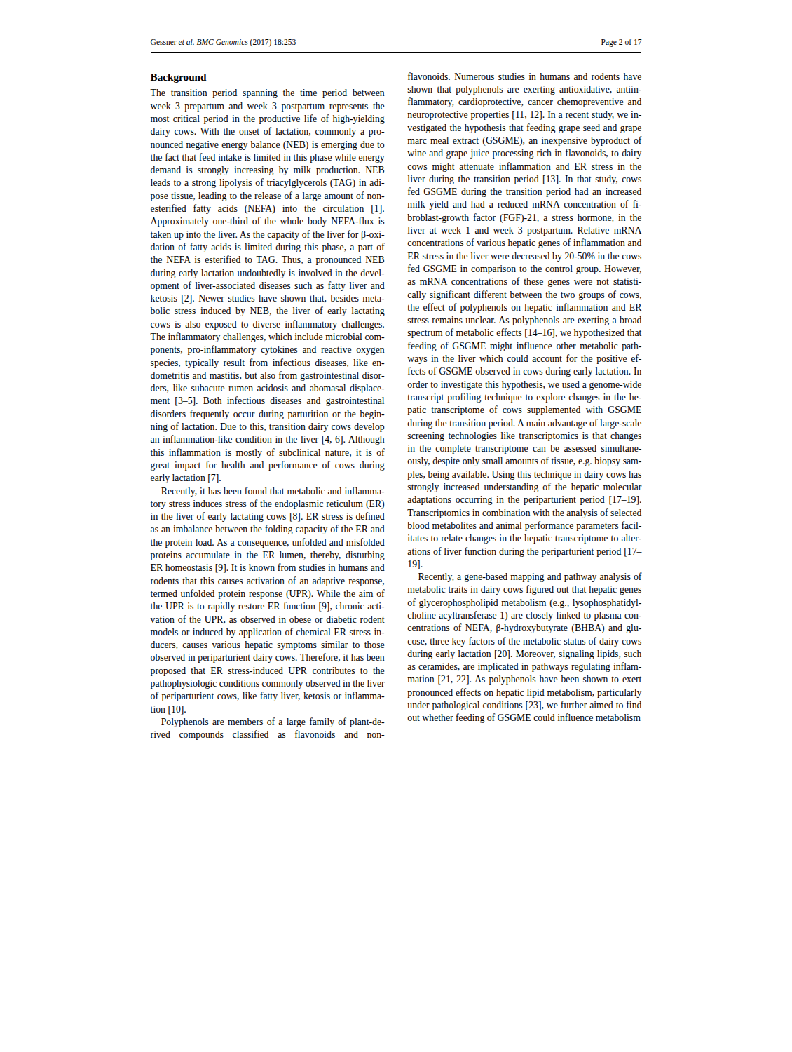Gessner et al. BMC Genomics (2017) 18:253
Page 2 of 17
Background
The transition period spanning the time period between week 3 prepartum and week 3 postpartum represents the most critical period in the productive life of high-yielding dairy cows. With the onset of lactation, commonly a pronounced negative energy balance (NEB) is emerging due to the fact that feed intake is limited in this phase while energy demand is strongly increasing by milk production. NEB leads to a strong lipolysis of triacylglycerols (TAG) in adipose tissue, leading to the release of a large amount of non-esterified fatty acids (NEFA) into the circulation [1]. Approximately one-third of the whole body NEFA-flux is taken up into the liver. As the capacity of the liver for β-oxidation of fatty acids is limited during this phase, a part of the NEFA is esterified to TAG. Thus, a pronounced NEB during early lactation undoubtedly is involved in the development of liver-associated diseases such as fatty liver and ketosis [2]. Newer studies have shown that, besides metabolic stress induced by NEB, the liver of early lactating cows is also exposed to diverse inflammatory challenges. The inflammatory challenges, which include microbial components, pro-inflammatory cytokines and reactive oxygen species, typically result from infectious diseases, like endometritis and mastitis, but also from gastrointestinal disorders, like subacute rumen acidosis and abomasal displacement [3–5]. Both infectious diseases and gastrointestinal disorders frequently occur during parturition or the beginning of lactation. Due to this, transition dairy cows develop an inflammation-like condition in the liver [4, 6]. Although this inflammation is mostly of subclinical nature, it is of great impact for health and performance of cows during early lactation [7].
Recently, it has been found that metabolic and inflammatory stress induces stress of the endoplasmic reticulum (ER) in the liver of early lactating cows [8]. ER stress is defined as an imbalance between the folding capacity of the ER and the protein load. As a consequence, unfolded and misfolded proteins accumulate in the ER lumen, thereby, disturbing ER homeostasis [9]. It is known from studies in humans and rodents that this causes activation of an adaptive response, termed unfolded protein response (UPR). While the aim of the UPR is to rapidly restore ER function [9], chronic activation of the UPR, as observed in obese or diabetic rodent models or induced by application of chemical ER stress inducers, causes various hepatic symptoms similar to those observed in periparturient dairy cows. Therefore, it has been proposed that ER stress-induced UPR contributes to the pathophysiologic conditions commonly observed in the liver of periparturient cows, like fatty liver, ketosis or inflammation [10].
Polyphenols are members of a large family of plant-derived compounds classified as flavonoids and non-flavonoids. Numerous studies in humans and rodents have shown that polyphenols are exerting antioxidative, antiinflammatory, cardioprotective, cancer chemopreventive and neuroprotective properties [11, 12]. In a recent study, we investigated the hypothesis that feeding grape seed and grape marc meal extract (GSGME), an inexpensive byproduct of wine and grape juice processing rich in flavonoids, to dairy cows might attenuate inflammation and ER stress in the liver during the transition period [13]. In that study, cows fed GSGME during the transition period had an increased milk yield and had a reduced mRNA concentration of fibroblast-growth factor (FGF)-21, a stress hormone, in the liver at week 1 and week 3 postpartum. Relative mRNA concentrations of various hepatic genes of inflammation and ER stress in the liver were decreased by 20-50% in the cows fed GSGME in comparison to the control group. However, as mRNA concentrations of these genes were not statistically significant different between the two groups of cows, the effect of polyphenols on hepatic inflammation and ER stress remains unclear. As polyphenols are exerting a broad spectrum of metabolic effects [14–16], we hypothesized that feeding of GSGME might influence other metabolic pathways in the liver which could account for the positive effects of GSGME observed in cows during early lactation. In order to investigate this hypothesis, we used a genome-wide transcript profiling technique to explore changes in the hepatic transcriptome of cows supplemented with GSGME during the transition period. A main advantage of large-scale screening technologies like transcriptomics is that changes in the complete transcriptome can be assessed simultaneously, despite only small amounts of tissue, e.g. biopsy samples, being available. Using this technique in dairy cows has strongly increased understanding of the hepatic molecular adaptations occurring in the periparturient period [17–19]. Transcriptomics in combination with the analysis of selected blood metabolites and animal performance parameters facilitates to relate changes in the hepatic transcriptome to alterations of liver function during the periparturient period [17–19].
Recently, a gene-based mapping and pathway analysis of metabolic traits in dairy cows figured out that hepatic genes of glycerophospholipid metabolism (e.g., lysophosphatidylcholine acyltransferase 1) are closely linked to plasma concentrations of NEFA, β-hydroxybutyrate (BHBA) and glucose, three key factors of the metabolic status of dairy cows during early lactation [20]. Moreover, signaling lipids, such as ceramides, are implicated in pathways regulating inflammation [21, 22]. As polyphenols have been shown to exert pronounced effects on hepatic lipid metabolism, particularly under pathological conditions [23], we further aimed to find out whether feeding of GSGME could influence metabolism